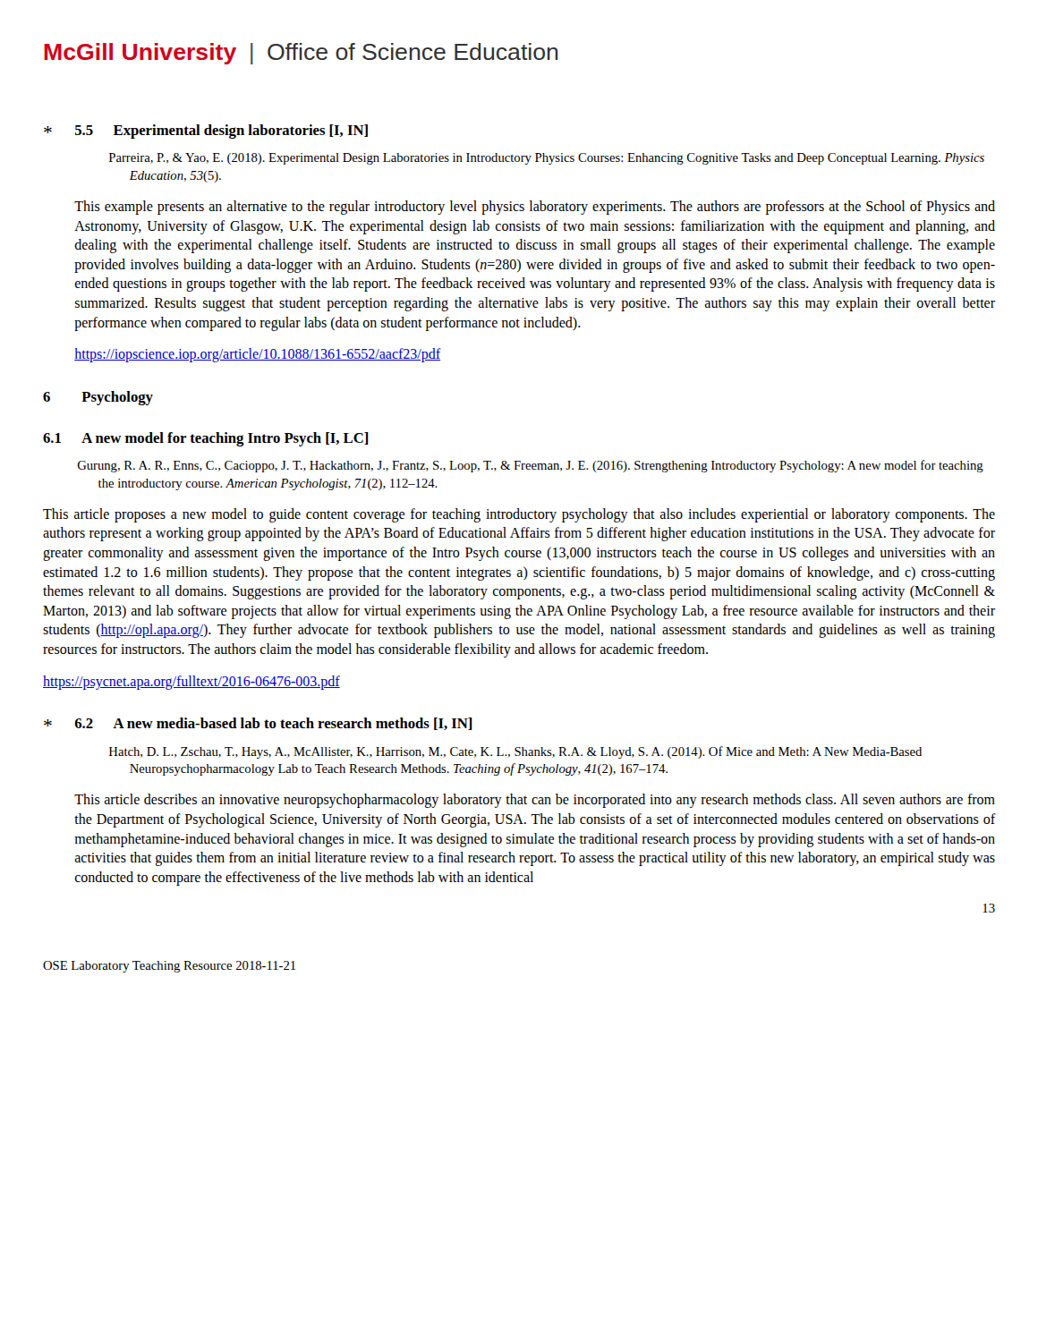McGill University|Office of Science Education
*
5.5 Experimental design laboratories [I, IN]
Parreira, P., & Yao, E. (2018). Experimental Design Laboratories in Introductory Physics Courses: Enhancing Cognitive Tasks and Deep Conceptual Learning. Physics Education, 53(5).
This example presents an alternative to the regular introductory level physics laboratory experiments. The authors are professors at the School of Physics and Astronomy, University of Glasgow, U.K. The experimental design lab consists of two main sessions: familiarization with the equipment and planning, and dealing with the experimental challenge itself. Students are instructed to discuss in small groups all stages of their experimental challenge. The example provided involves building a data-logger with an Arduino. Students (n=280) were divided in groups of five and asked to submit their feedback to two open-ended questions in groups together with the lab report. The feedback received was voluntary and represented 93% of the class. Analysis with frequency data is summarized. Results suggest that student perception regarding the alternative labs is very positive. The authors say this may explain their overall better performance when compared to regular labs (data on student performance not included).
https://iopscience.iop.org/article/10.1088/1361-6552/aacf23/pdf
6 Psychology
6.1 A new model for teaching Intro Psych [I, LC]
Gurung, R. A. R., Enns, C., Cacioppo, J. T., Hackathorn, J., Frantz, S., Loop, T., & Freeman, J. E. (2016). Strengthening Introductory Psychology: A new model for teaching the introductory course. American Psychologist, 71(2), 112–124.
This article proposes a new model to guide content coverage for teaching introductory psychology that also includes experiential or laboratory components. The authors represent a working group appointed by the APA’s Board of Educational Affairs from 5 different higher education institutions in the USA. They advocate for greater commonality and assessment given the importance of the Intro Psych course (13,000 instructors teach the course in US colleges and universities with an estimated 1.2 to 1.6 million students). They propose that the content integrates a) scientific foundations, b) 5 major domains of knowledge, and c) cross-cutting themes relevant to all domains. Suggestions are provided for the laboratory components, e.g., a two-class period multidimensional scaling activity (McConnell & Marton, 2013) and lab software projects that allow for virtual experiments using the APA Online Psychology Lab, a free resource available for instructors and their students (http://opl.apa.org/). They further advocate for textbook publishers to use the model, national assessment standards and guidelines as well as training resources for instructors. The authors claim the model has considerable flexibility and allows for academic freedom.
https://psycnet.apa.org/fulltext/2016-06476-003.pdf
*
6.2 A new media-based lab to teach research methods [I, IN]
Hatch, D. L., Zschau, T., Hays, A., McAllister, K., Harrison, M., Cate, K. L., Shanks, R.A. & Lloyd, S. A. (2014). Of Mice and Meth: A New Media-Based Neuropsychopharmacology Lab to Teach Research Methods. Teaching of Psychology, 41(2), 167–174.
This article describes an innovative neuropsychopharmacology laboratory that can be incorporated into any research methods class. All seven authors are from the Department of Psychological Science, University of North Georgia, USA. The lab consists of a set of interconnected modules centered on observations of methamphetamine-induced behavioral changes in mice. It was designed to simulate the traditional research process by providing students with a set of hands-on activities that guides them from an initial literature review to a final research report. To assess the practical utility of this new laboratory, an empirical study was conducted to compare the effectiveness of the live methods lab with an identical
13
OSE Laboratory Teaching Resource 2018-11-21